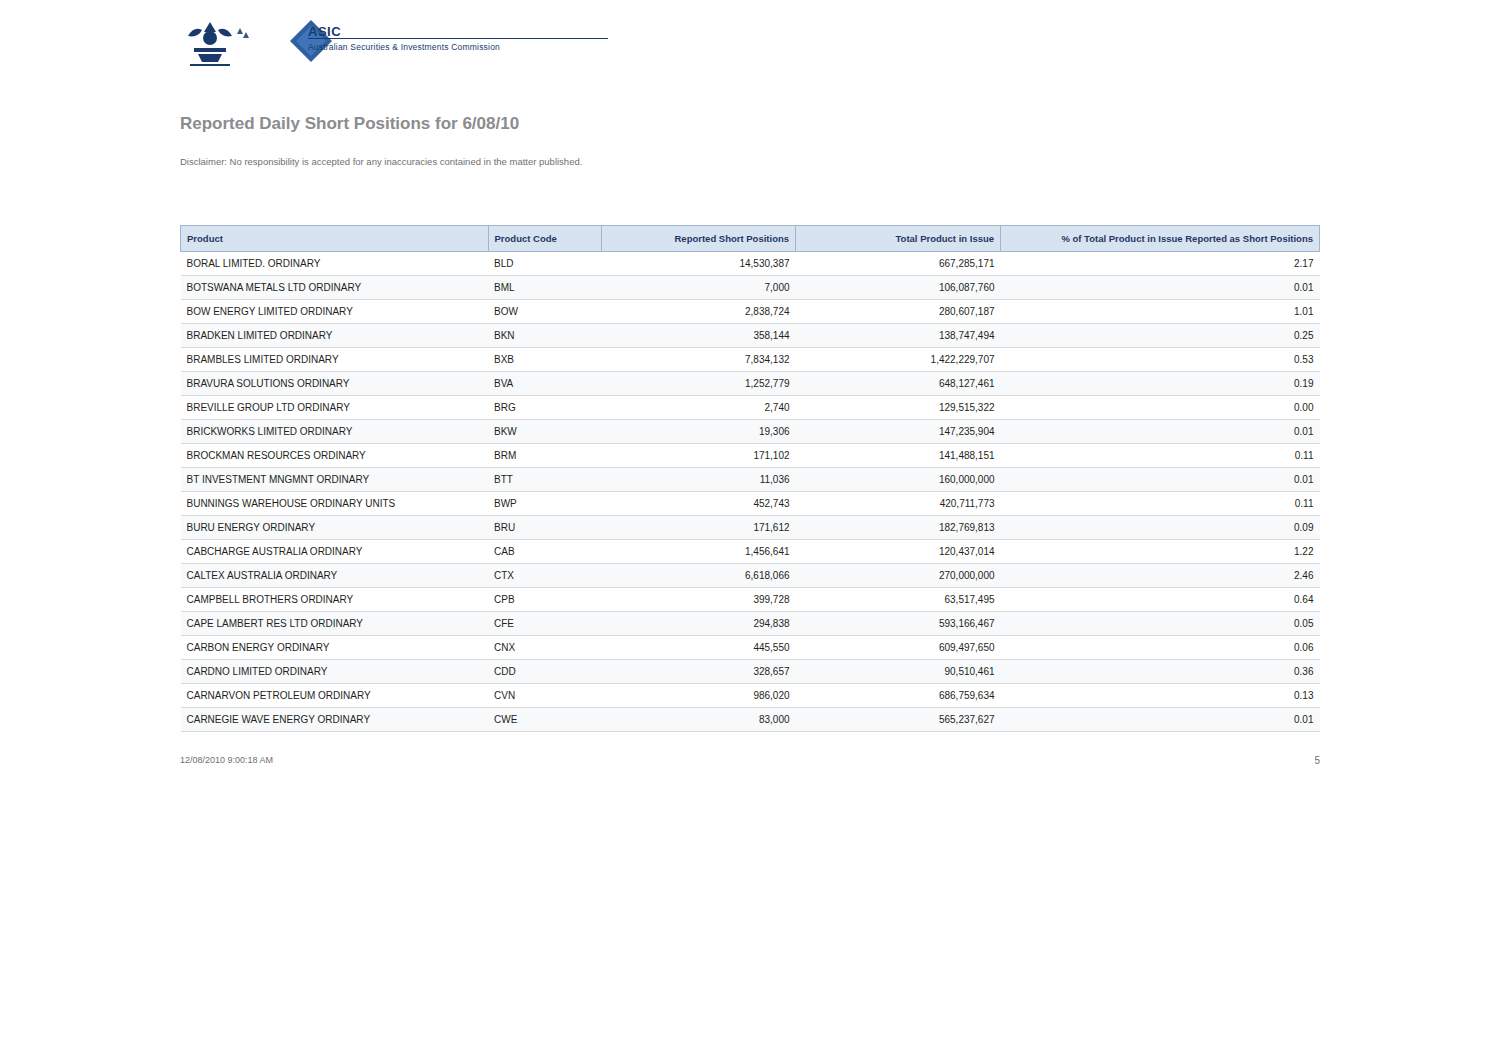ASIC
Australian Securities & Investments Commission
Reported Daily Short Positions for 6/08/10
Disclaimer: No responsibility is accepted for any inaccuracies contained in the matter published.
| Product | Product Code | Reported Short Positions | Total Product in Issue | % of Total Product in Issue Reported as Short Positions |
| --- | --- | --- | --- | --- |
| BORAL LIMITED. ORDINARY | BLD | 14,530,387 | 667,285,171 | 2.17 |
| BOTSWANA METALS LTD ORDINARY | BML | 7,000 | 106,087,760 | 0.01 |
| BOW ENERGY LIMITED ORDINARY | BOW | 2,838,724 | 280,607,187 | 1.01 |
| BRADKEN LIMITED ORDINARY | BKN | 358,144 | 138,747,494 | 0.25 |
| BRAMBLES LIMITED ORDINARY | BXB | 7,834,132 | 1,422,229,707 | 0.53 |
| BRAVURA SOLUTIONS ORDINARY | BVA | 1,252,779 | 648,127,461 | 0.19 |
| BREVILLE GROUP LTD ORDINARY | BRG | 2,740 | 129,515,322 | 0.00 |
| BRICKWORKS LIMITED ORDINARY | BKW | 19,306 | 147,235,904 | 0.01 |
| BROCKMAN RESOURCES ORDINARY | BRM | 171,102 | 141,488,151 | 0.11 |
| BT INVESTMENT MNGMNT ORDINARY | BTT | 11,036 | 160,000,000 | 0.01 |
| BUNNINGS WAREHOUSE ORDINARY UNITS | BWP | 452,743 | 420,711,773 | 0.11 |
| BURU ENERGY ORDINARY | BRU | 171,612 | 182,769,813 | 0.09 |
| CABCHARGE AUSTRALIA ORDINARY | CAB | 1,456,641 | 120,437,014 | 1.22 |
| CALTEX AUSTRALIA ORDINARY | CTX | 6,618,066 | 270,000,000 | 2.46 |
| CAMPBELL BROTHERS ORDINARY | CPB | 399,728 | 63,517,495 | 0.64 |
| CAPE LAMBERT RES LTD ORDINARY | CFE | 294,838 | 593,166,467 | 0.05 |
| CARBON ENERGY ORDINARY | CNX | 445,550 | 609,497,650 | 0.06 |
| CARDNO LIMITED ORDINARY | CDD | 328,657 | 90,510,461 | 0.36 |
| CARNARVON PETROLEUM ORDINARY | CVN | 986,020 | 686,759,634 | 0.13 |
| CARNEGIE WAVE ENERGY ORDINARY | CWE | 83,000 | 565,237,627 | 0.01 |
12/08/2010 9:00:18 AM 5